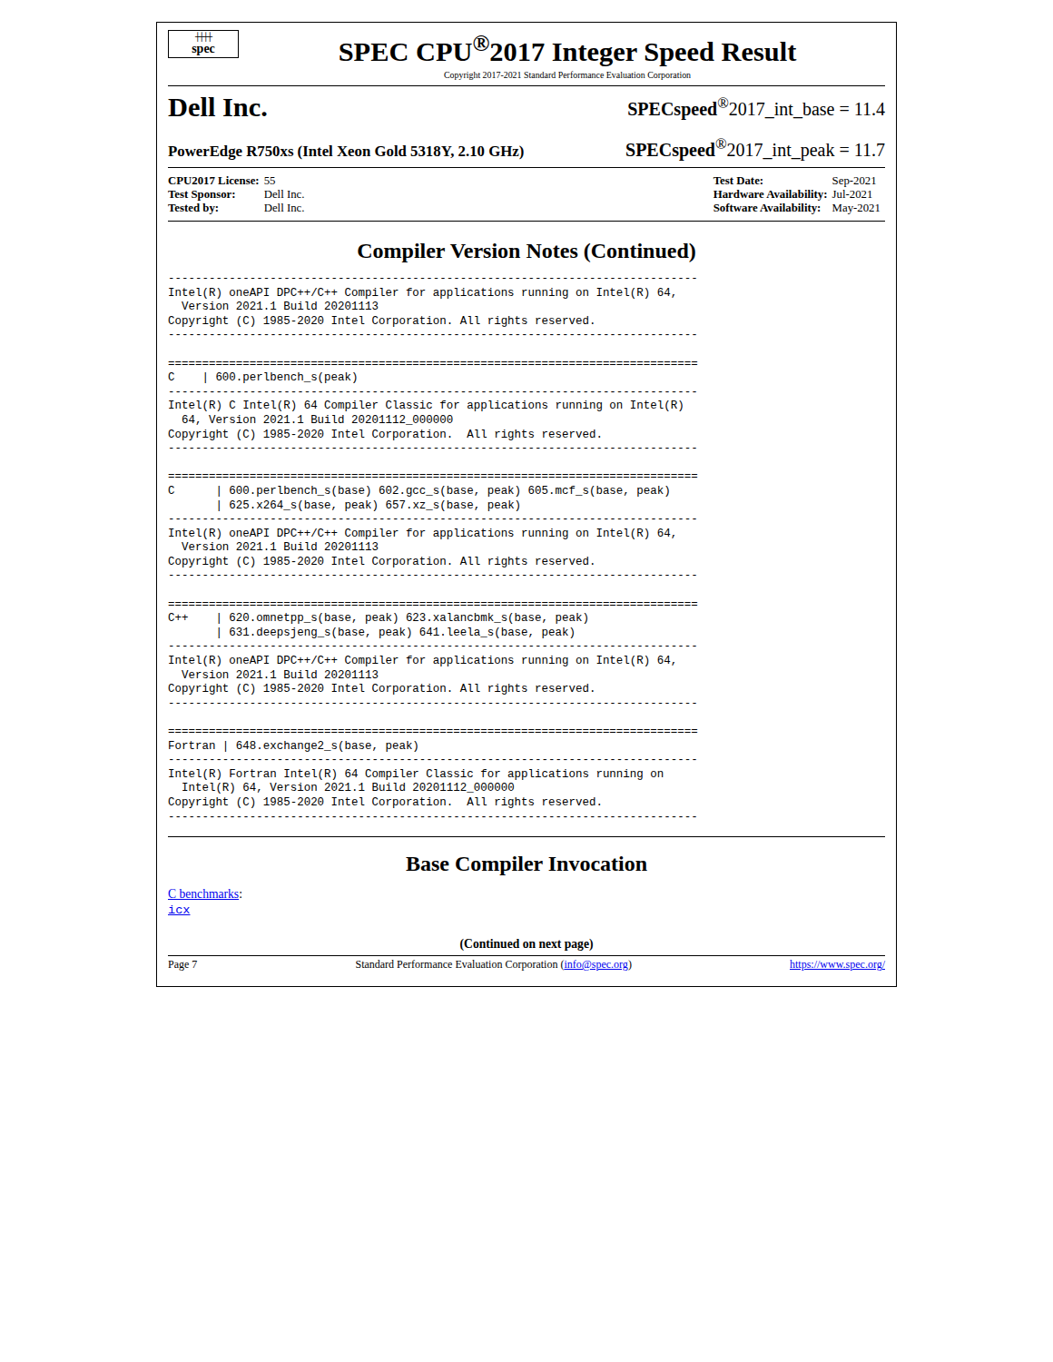┼┼┼┼
spec
SPEC CPU®2017 Integer Speed Result
Copyright 2017-2021 Standard Performance Evaluation Corporation
Dell Inc.
SPECspeed®2017_int_base = 11.4
PowerEdge R750xs (Intel Xeon Gold 5318Y, 2.10 GHz)
SPECspeed®2017_int_peak = 11.7
| CPU2017 License: | 55 |
| Test Sponsor: | Dell Inc. |
| Tested by: | Dell Inc. |
| Test Date: | Sep-2021 |
| Hardware Availability: | Jul-2021 |
| Software Availability: | May-2021 |
Compiler Version Notes (Continued)
------------------------------------------------------------------------------
Intel(R) oneAPI DPC++/C++ Compiler for applications running on Intel(R) 64,
  Version 2021.1 Build 20201113
Copyright (C) 1985-2020 Intel Corporation. All rights reserved.
------------------------------------------------------------------------------

==============================================================================
C    | 600.perlbench_s(peak)
------------------------------------------------------------------------------
Intel(R) C Intel(R) 64 Compiler Classic for applications running on Intel(R)
  64, Version 2021.1 Build 20201112_000000
Copyright (C) 1985-2020 Intel Corporation.  All rights reserved.
------------------------------------------------------------------------------

==============================================================================
C      | 600.perlbench_s(base) 602.gcc_s(base, peak) 605.mcf_s(base, peak)
       | 625.x264_s(base, peak) 657.xz_s(base, peak)
------------------------------------------------------------------------------
Intel(R) oneAPI DPC++/C++ Compiler for applications running on Intel(R) 64,
  Version 2021.1 Build 20201113
Copyright (C) 1985-2020 Intel Corporation. All rights reserved.
------------------------------------------------------------------------------

==============================================================================
C++    | 620.omnetpp_s(base, peak) 623.xalancbmk_s(base, peak)
       | 631.deepsjeng_s(base, peak) 641.leela_s(base, peak)
------------------------------------------------------------------------------
Intel(R) oneAPI DPC++/C++ Compiler for applications running on Intel(R) 64,
  Version 2021.1 Build 20201113
Copyright (C) 1985-2020 Intel Corporation. All rights reserved.
------------------------------------------------------------------------------

==============================================================================
Fortran | 648.exchange2_s(base, peak)
------------------------------------------------------------------------------
Intel(R) Fortran Intel(R) 64 Compiler Classic for applications running on
  Intel(R) 64, Version 2021.1 Build 20201112_000000
Copyright (C) 1985-2020 Intel Corporation.  All rights reserved.
------------------------------------------------------------------------------
Base Compiler Invocation
C benchmarks:
icx
(Continued on next page)
Page 7
Standard Performance Evaluation Corporation (info@spec.org)
https://www.spec.org/